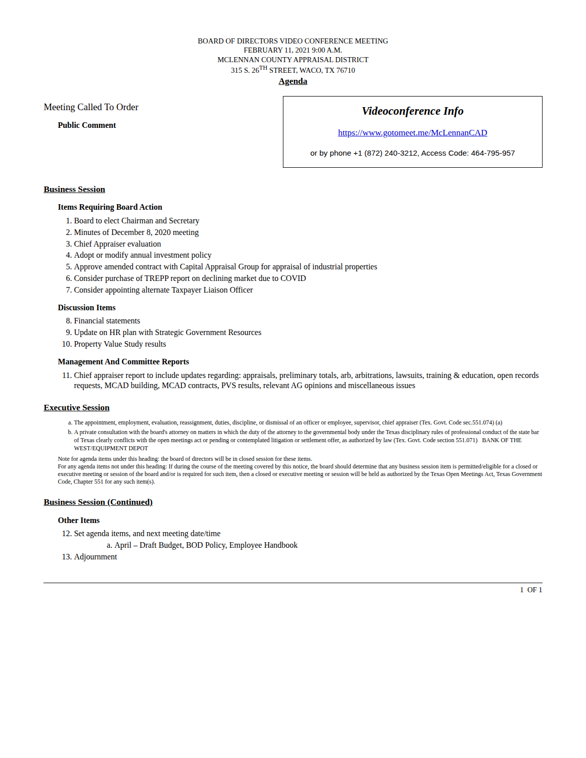BOARD OF DIRECTORS VIDEO CONFERENCE MEETING
FEBRUARY 11, 2021 9:00 A.M.
MCLENNAN COUNTY APPRAISAL DISTRICT
315 S. 26TH STREET, WACO, TX 76710
Agenda
Videoconference Info
https://www.gotomeet.me/McLennanCAD
or by phone +1 (872) 240-3212, Access Code: 464-795-957
Meeting Called To Order
Public Comment
Business Session
Items Requiring Board Action
Board to elect Chairman and Secretary
Minutes of December 8, 2020 meeting
Chief Appraiser evaluation
Adopt or modify annual investment policy
Approve amended contract with Capital Appraisal Group for appraisal of industrial properties
Consider purchase of TREPP report on declining market due to COVID
Consider appointing alternate Taxpayer Liaison Officer
Discussion Items
Financial statements
Update on HR plan with Strategic Government Resources
Property Value Study results
Management And Committee Reports
Chief appraiser report to include updates regarding: appraisals, preliminary totals, arb, arbitrations, lawsuits, training & education, open records requests, MCAD building, MCAD contracts, PVS results, relevant AG opinions and miscellaneous issues
Executive Session
The appointment, employment, evaluation, reassignment, duties, discipline, or dismissal of an officer or employee, supervisor, chief appraiser (Tex. Govt. Code sec.551.074) (a)
A private consultation with the board's attorney on matters in which the duty of the attorney to the governmental body under the Texas disciplinary rules of professional conduct of the state bar of Texas clearly conflicts with the open meetings act or pending or contemplated litigation or settlement offer, as authorized by law (Tex. Govt. Code section 551.071) BANK OF THE WEST/EQUIPMENT DEPOT
Note for agenda items under this heading: the board of directors will be in closed session for these items.
For any agenda items not under this heading: If during the course of the meeting covered by this notice, the board should determine that any business session item is permitted/eligible for a closed or executive meeting or session of the board and/or is required for such item, then a closed or executive meeting or session will be held as authorized by the Texas Open Meetings Act, Texas Government Code, Chapter 551 for any such item(s).
Business Session (Continued)
Other Items
Set agenda items, and next meeting date/time
April – Draft Budget, BOD Policy, Employee Handbook
Adjournment
1 OF 1